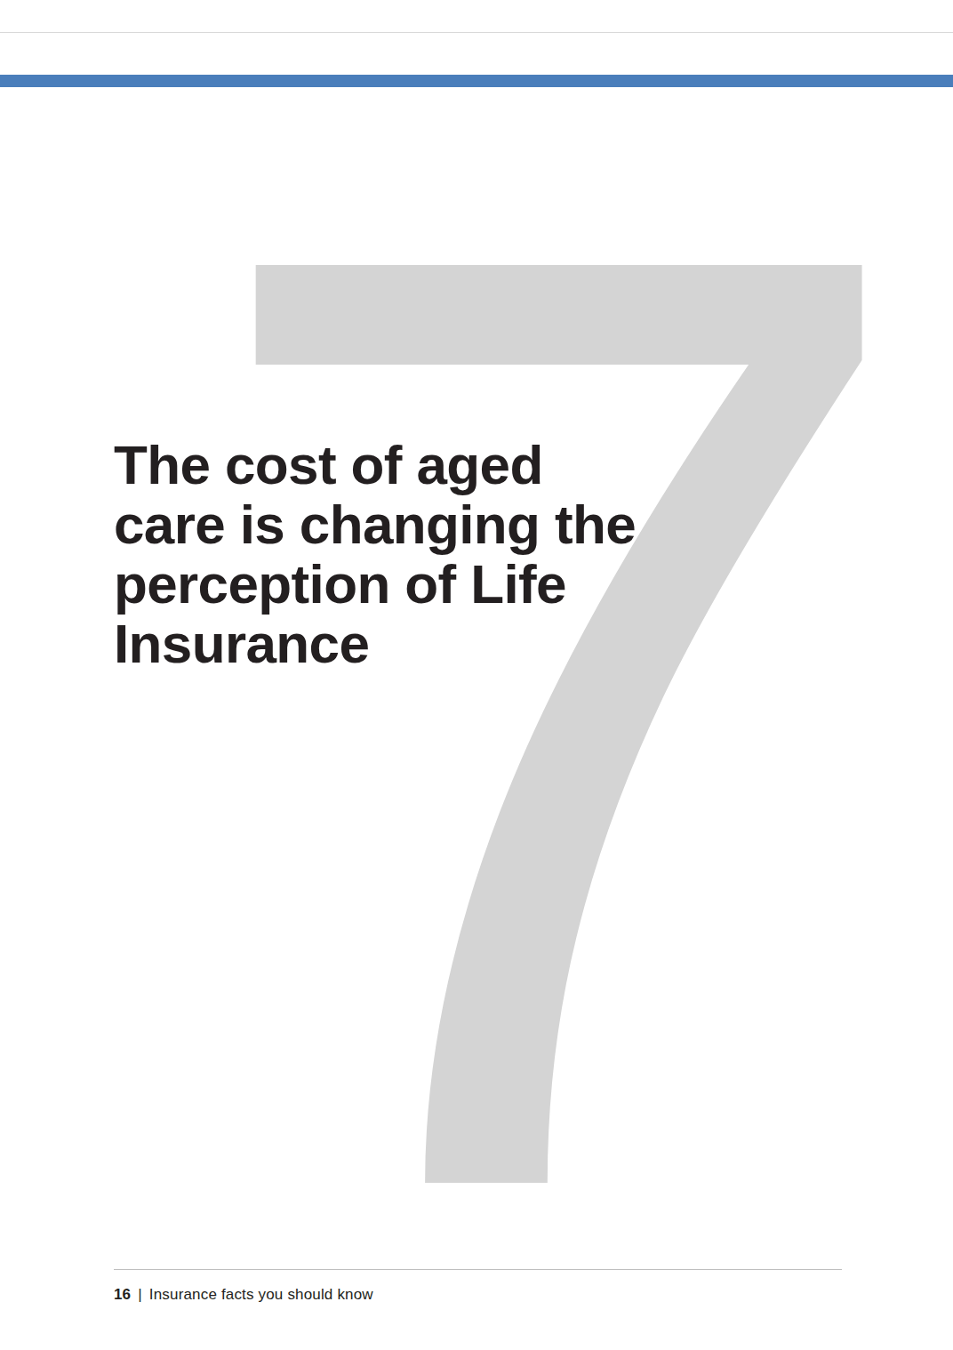7
The cost of aged care is changing the perception of Life Insurance
16|Insurance facts you should know